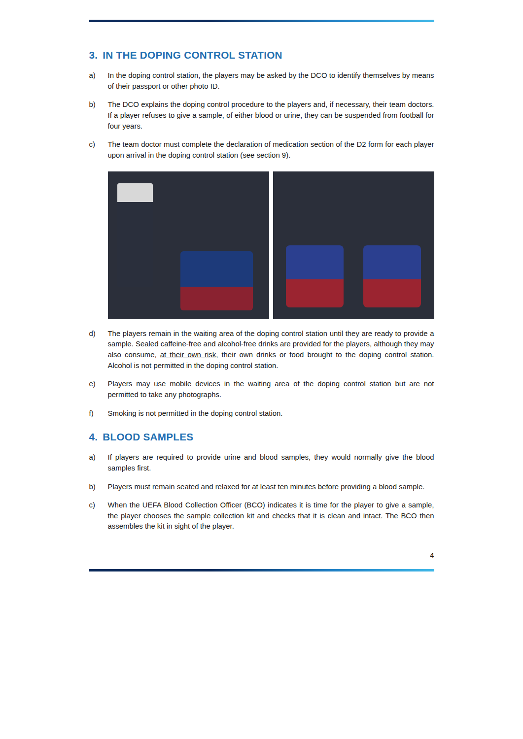3. IN THE DOPING CONTROL STATION
a) In the doping control station, the players may be asked by the DCO to identify themselves by means of their passport or other photo ID.
b) The DCO explains the doping control procedure to the players and, if necessary, their team doctors. If a player refuses to give a sample, of either blood or urine, they can be suspended from football for four years.
c) The team doctor must complete the declaration of medication section of the D2 form for each player upon arrival in the doping control station (see section 9).
d) The players remain in the waiting area of the doping control station until they are ready to provide a sample. Sealed caffeine-free and alcohol-free drinks are provided for the players, although they may also consume, at their own risk, their own drinks or food brought to the doping control station. Alcohol is not permitted in the doping control station.
e) Players may use mobile devices in the waiting area of the doping control station but are not permitted to take any photographs.
f) Smoking is not permitted in the doping control station.
4. BLOOD SAMPLES
a) If players are required to provide urine and blood samples, they would normally give the blood samples first.
b) Players must remain seated and relaxed for at least ten minutes before providing a blood sample.
c) When the UEFA Blood Collection Officer (BCO) indicates it is time for the player to give a sample, the player chooses the sample collection kit and checks that it is clean and intact. The BCO then assembles the kit in sight of the player.
4